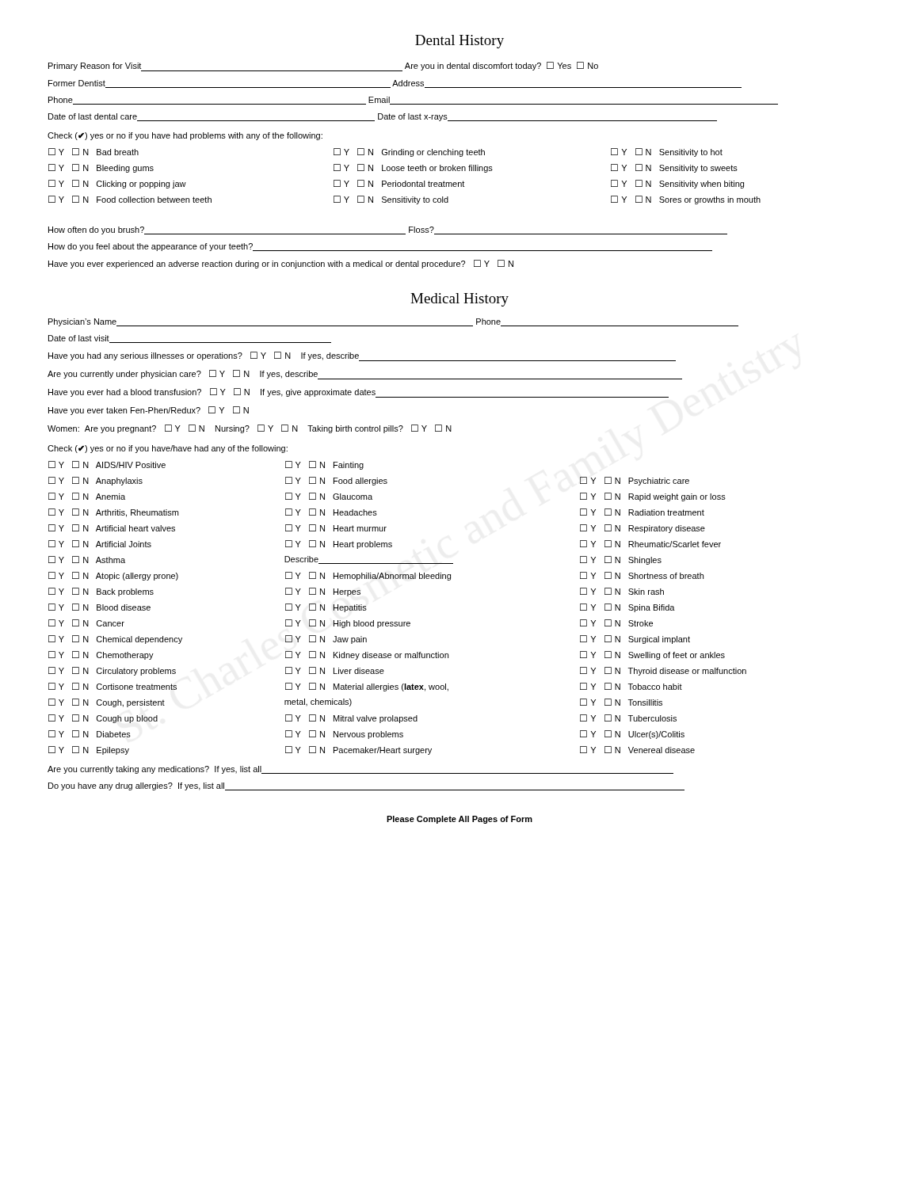St. Charles Cosmetic and Family Dentistry
Dental History
Primary Reason for Visit Are you in dental discomfort today? ☐ Yes ☐ No
Former Dentist Address
Phone Email
Date of last dental care Date of last x-rays
Check (✔) yes or no if you have had problems with any of the following:
| ☐ Y ☐ N Bad breath | ☐ Y ☐ N Grinding or clenching teeth | ☐ Y ☐ N Sensitivity to hot |
| ☐ Y ☐ N Bleeding gums | ☐ Y ☐ N Loose teeth or broken fillings | ☐ Y ☐ N Sensitivity to sweets |
| ☐ Y ☐ N Clicking or popping jaw | ☐ Y ☐ N Periodontal treatment | ☐ Y ☐ N Sensitivity when biting |
| ☐ Y ☐ N Food collection between teeth | ☐ Y ☐ N Sensitivity to cold | ☐ Y ☐ N Sores or growths in mouth |
How often do you brush? Floss?
How do you feel about the appearance of your teeth?
Have you ever experienced an adverse reaction during or in conjunction with a medical or dental procedure? ☐ Y ☐ N
Medical History
Physician’s Name Phone
Date of last visit
Have you had any serious illnesses or operations? ☐ Y ☐ N If yes, describe
Are you currently under physician care? ☐ Y ☐ N If yes, describe
Have you ever had a blood transfusion? ☐ Y ☐ N If yes, give approximate dates
Have you ever taken Fen-Phen/Redux? ☐ Y ☐ N
Women: Are you pregnant? ☐ Y ☐ N Nursing? ☐ Y ☐ N Taking birth control pills? ☐ Y ☐ N
Check (✔) yes or no if you have/have had any of the following:
| ☐ Y ☐ N AIDS/HIV Positive | ☐ Y ☐ N Fainting | |
| ☐ Y ☐ N Anaphylaxis | ☐ Y ☐ N Food allergies | ☐ Y ☐ N Psychiatric care |
| ☐ Y ☐ N Anemia | ☐ Y ☐ N Glaucoma | ☐ Y ☐ N Rapid weight gain or loss |
| ☐ Y ☐ N Arthritis, Rheumatism | ☐ Y ☐ N Headaches | ☐ Y ☐ N Radiation treatment |
| ☐ Y ☐ N Artificial heart valves | ☐ Y ☐ N Heart murmur | ☐ Y ☐ N Respiratory disease |
| ☐ Y ☐ N Artificial Joints | ☐ Y ☐ N Heart problems | ☐ Y ☐ N Rheumatic/Scarlet fever |
| ☐ Y ☐ N Asthma | Describe | ☐ Y ☐ N Shingles |
| ☐ Y ☐ N Atopic (allergy prone) | ☐ Y ☐ N Hemophilia/Abnormal bleeding | ☐ Y ☐ N Shortness of breath |
| ☐ Y ☐ N Back problems | ☐ Y ☐ N Herpes | ☐ Y ☐ N Skin rash |
| ☐ Y ☐ N Blood disease | ☐ Y ☐ N Hepatitis | ☐ Y ☐ N Spina Bifida |
| ☐ Y ☐ N Cancer | ☐ Y ☐ N High blood pressure | ☐ Y ☐ N Stroke |
| ☐ Y ☐ N Chemical dependency | ☐ Y ☐ N Jaw pain | ☐ Y ☐ N Surgical implant |
| ☐ Y ☐ N Chemotherapy | ☐ Y ☐ N Kidney disease or malfunction | ☐ Y ☐ N Swelling of feet or ankles |
| ☐ Y ☐ N Circulatory problems | ☐ Y ☐ N Liver disease | ☐ Y ☐ N Thyroid disease or malfunction |
| ☐ Y ☐ N Cortisone treatments | ☐ Y ☐ N Material allergies ( latex , wool, | ☐ Y ☐ N Tobacco habit |
| ☐ Y ☐ N Cough, persistent | metal, chemicals) | ☐ Y ☐ N Tonsillitis |
| ☐ Y ☐ N Cough up blood | ☐ Y ☐ N Mitral valve prolapsed | ☐ Y ☐ N Tuberculosis |
| ☐ Y ☐ N Diabetes | ☐ Y ☐ N Nervous problems | ☐ Y ☐ N Ulcer(s)/Colitis |
| ☐ Y ☐ N Epilepsy | ☐ Y ☐ N Pacemaker/Heart surgery | ☐ Y ☐ N Venereal disease |
Are you currently taking any medications? If yes, list all
Do you have any drug allergies? If yes, list all
Please Complete All Pages of Form